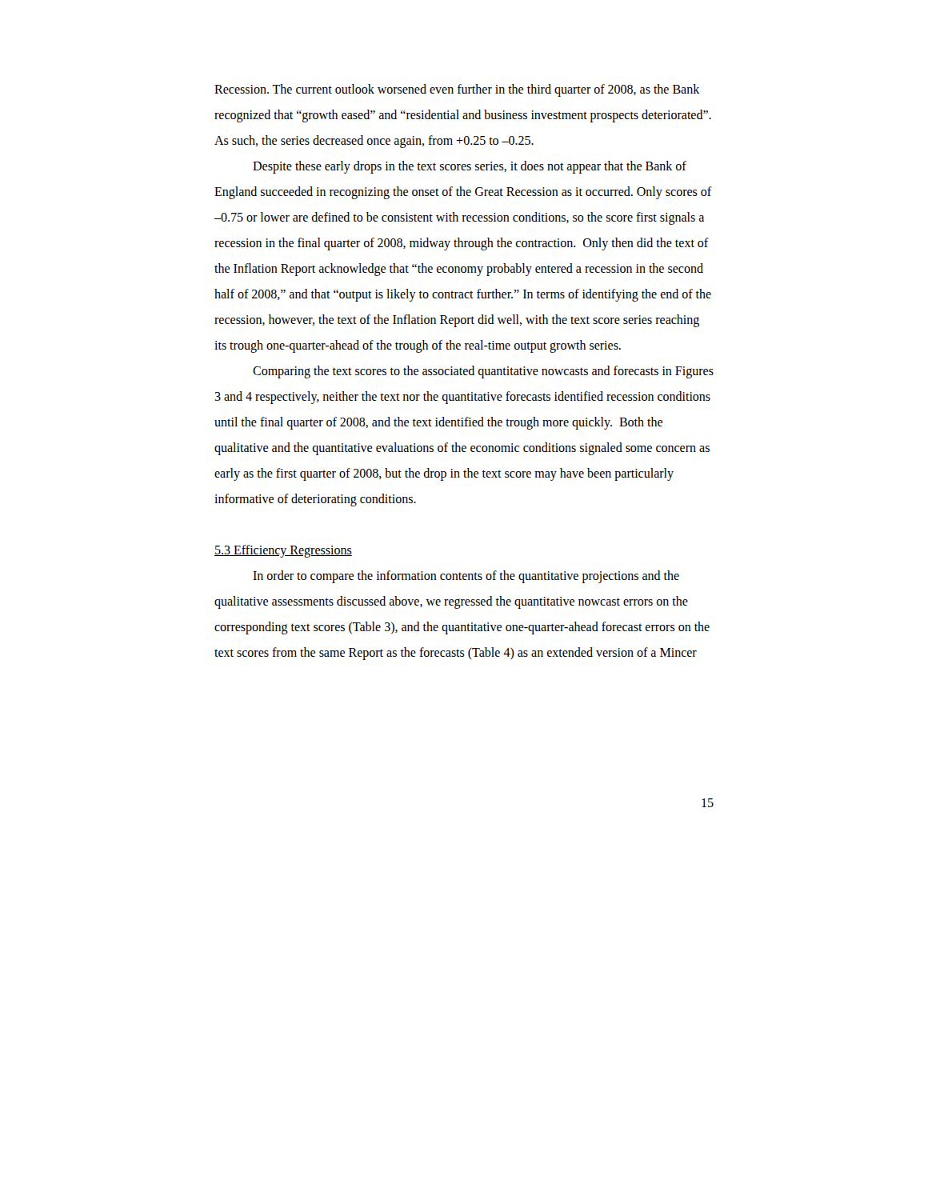Recession. The current outlook worsened even further in the third quarter of 2008, as the Bank recognized that “growth eased” and “residential and business investment prospects deteriorated”. As such, the series decreased once again, from +0.25 to –0.25.
Despite these early drops in the text scores series, it does not appear that the Bank of England succeeded in recognizing the onset of the Great Recession as it occurred. Only scores of –0.75 or lower are defined to be consistent with recession conditions, so the score first signals a recession in the final quarter of 2008, midway through the contraction. Only then did the text of the Inflation Report acknowledge that “the economy probably entered a recession in the second half of 2008,” and that “output is likely to contract further.” In terms of identifying the end of the recession, however, the text of the Inflation Report did well, with the text score series reaching its trough one-quarter-ahead of the trough of the real-time output growth series.
Comparing the text scores to the associated quantitative nowcasts and forecasts in Figures 3 and 4 respectively, neither the text nor the quantitative forecasts identified recession conditions until the final quarter of 2008, and the text identified the trough more quickly. Both the qualitative and the quantitative evaluations of the economic conditions signaled some concern as early as the first quarter of 2008, but the drop in the text score may have been particularly informative of deteriorating conditions.
5.3 Efficiency Regressions
In order to compare the information contents of the quantitative projections and the qualitative assessments discussed above, we regressed the quantitative nowcast errors on the corresponding text scores (Table 3), and the quantitative one-quarter-ahead forecast errors on the text scores from the same Report as the forecasts (Table 4) as an extended version of a Mincer
15